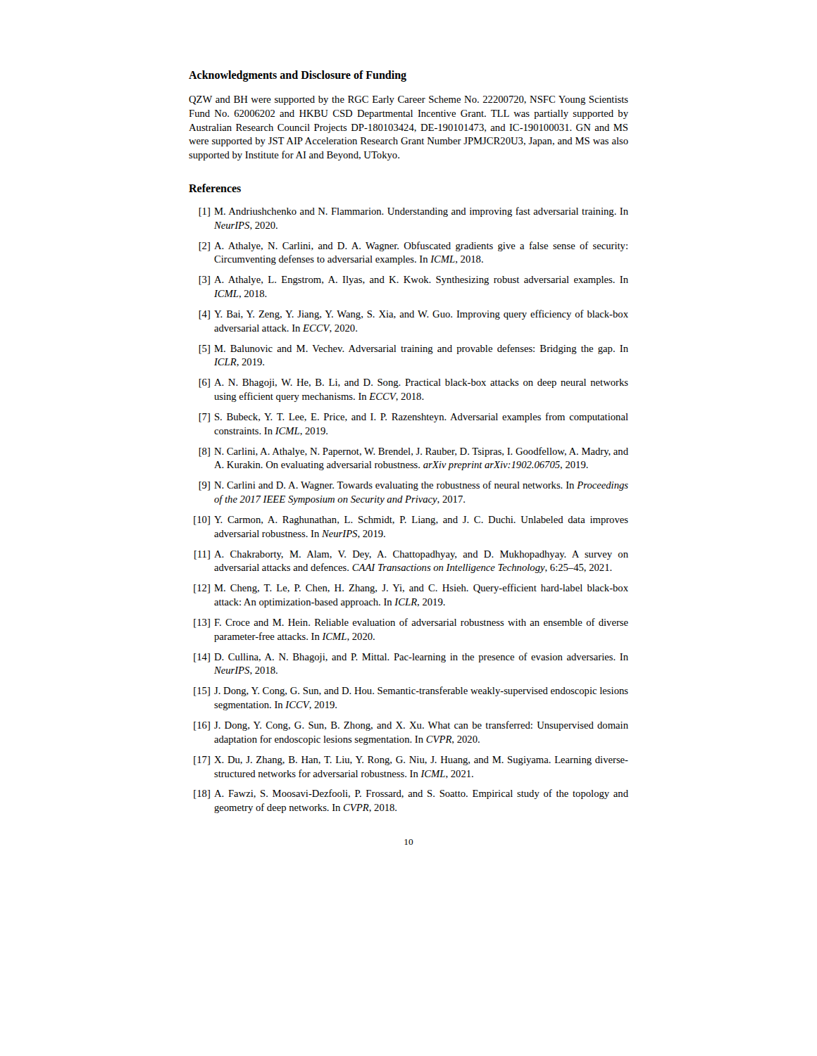Acknowledgments and Disclosure of Funding
QZW and BH were supported by the RGC Early Career Scheme No. 22200720, NSFC Young Scientists Fund No. 62006202 and HKBU CSD Departmental Incentive Grant. TLL was partially supported by Australian Research Council Projects DP-180103424, DE-190101473, and IC-190100031. GN and MS were supported by JST AIP Acceleration Research Grant Number JPMJCR20U3, Japan, and MS was also supported by Institute for AI and Beyond, UTokyo.
References
M. Andriushchenko and N. Flammarion. Understanding and improving fast adversarial training. In NeurIPS, 2020.
A. Athalye, N. Carlini, and D. A. Wagner. Obfuscated gradients give a false sense of security: Circumventing defenses to adversarial examples. In ICML, 2018.
A. Athalye, L. Engstrom, A. Ilyas, and K. Kwok. Synthesizing robust adversarial examples. In ICML, 2018.
Y. Bai, Y. Zeng, Y. Jiang, Y. Wang, S. Xia, and W. Guo. Improving query efficiency of black-box adversarial attack. In ECCV, 2020.
M. Balunovic and M. Vechev. Adversarial training and provable defenses: Bridging the gap. In ICLR, 2019.
A. N. Bhagoji, W. He, B. Li, and D. Song. Practical black-box attacks on deep neural networks using efficient query mechanisms. In ECCV, 2018.
S. Bubeck, Y. T. Lee, E. Price, and I. P. Razenshteyn. Adversarial examples from computational constraints. In ICML, 2019.
N. Carlini, A. Athalye, N. Papernot, W. Brendel, J. Rauber, D. Tsipras, I. Goodfellow, A. Madry, and A. Kurakin. On evaluating adversarial robustness. arXiv preprint arXiv:1902.06705, 2019.
N. Carlini and D. A. Wagner. Towards evaluating the robustness of neural networks. In Proceedings of the 2017 IEEE Symposium on Security and Privacy, 2017.
Y. Carmon, A. Raghunathan, L. Schmidt, P. Liang, and J. C. Duchi. Unlabeled data improves adversarial robustness. In NeurIPS, 2019.
A. Chakraborty, M. Alam, V. Dey, A. Chattopadhyay, and D. Mukhopadhyay. A survey on adversarial attacks and defences. CAAI Transactions on Intelligence Technology, 6:25–45, 2021.
M. Cheng, T. Le, P. Chen, H. Zhang, J. Yi, and C. Hsieh. Query-efficient hard-label black-box attack: An optimization-based approach. In ICLR, 2019.
F. Croce and M. Hein. Reliable evaluation of adversarial robustness with an ensemble of diverse parameter-free attacks. In ICML, 2020.
D. Cullina, A. N. Bhagoji, and P. Mittal. Pac-learning in the presence of evasion adversaries. In NeurIPS, 2018.
J. Dong, Y. Cong, G. Sun, and D. Hou. Semantic-transferable weakly-supervised endoscopic lesions segmentation. In ICCV, 2019.
J. Dong, Y. Cong, G. Sun, B. Zhong, and X. Xu. What can be transferred: Unsupervised domain adaptation for endoscopic lesions segmentation. In CVPR, 2020.
X. Du, J. Zhang, B. Han, T. Liu, Y. Rong, G. Niu, J. Huang, and M. Sugiyama. Learning diverse-structured networks for adversarial robustness. In ICML, 2021.
A. Fawzi, S. Moosavi-Dezfooli, P. Frossard, and S. Soatto. Empirical study of the topology and geometry of deep networks. In CVPR, 2018.
10